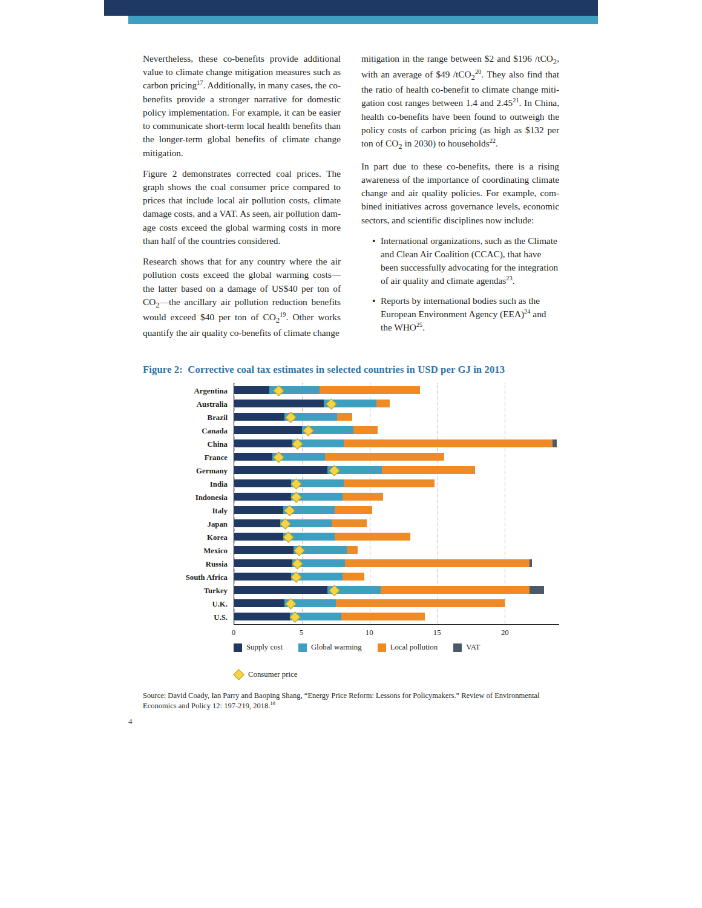Nevertheless, these co-benefits provide additional value to climate change mitigation measures such as carbon pricing17. Additionally, in many cases, the co-benefits provide a stronger narrative for domestic policy implementation. For example, it can be easier to communicate short-term local health benefits than the longer-term global benefits of climate change mitigation.
Figure 2 demonstrates corrected coal prices. The graph shows the coal consumer price compared to prices that include local air pollution costs, climate damage costs, and a VAT. As seen, air pollution damage costs exceed the global warming costs in more than half of the countries considered.
Research shows that for any country where the air pollution costs exceed the global warming costs—the latter based on a damage of US$40 per ton of CO2—the ancillary air pollution reduction benefits would exceed $40 per ton of CO219. Other works quantify the air quality co-benefits of climate change
mitigation in the range between $2 and $196 /tCO2, with an average of $49 /tCO220. They also find that the ratio of health co-benefit to climate change mitigation cost ranges between 1.4 and 2.4521. In China, health co-benefits have been found to outweigh the policy costs of carbon pricing (as high as $132 per ton of CO2 in 2030) to households22.
In part due to these co-benefits, there is a rising awareness of the importance of coordinating climate change and air quality policies. For example, combined initiatives across governance levels, economic sectors, and scientific disciplines now include:
International organizations, such as the Climate and Clean Air Coalition (CCAC), that have been successfully advocating for the integration of air quality and climate agendas23.
Reports by international bodies such as the European Environment Agency (EEA)24 and the WHO25.
Figure 2: Corrective coal tax estimates in selected countries in USD per GJ in 2013
Argentina
Australia
Brazil
Canada
China
France
Germany
India
Indonesia
Italy
Japan
Korea
Mexico
Russia
South Africa
Turkey
U.K.
U.S.
0 5 10 15 20
Supply cost Global warming Local pollution VAT Consumer price
Source: David Coady, Ian Parry and Baoping Shang, “Energy Price Reform: Lessons for Policymakers.” Review of Environmental Economics and Policy 12: 197-219, 2018.18
4